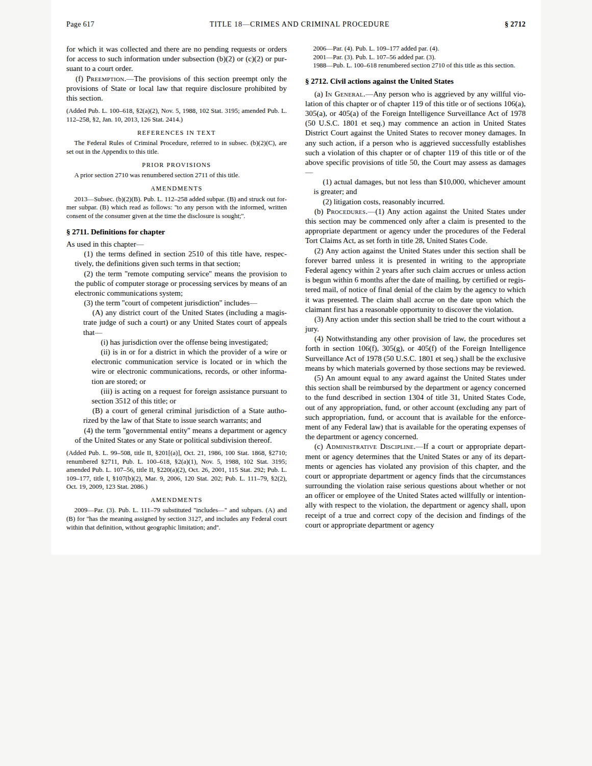Page 617 TITLE 18—CRIMES AND CRIMINAL PROCEDURE § 2712
for which it was collected and there are no pending requests or orders for access to such information under subsection (b)(2) or (c)(2) or pursuant to a court order.
(f) Preemption.—The provisions of this section preempt only the provisions of State or local law that require disclosure prohibited by this section.
(Added Pub. L. 100–618, §2(a)(2), Nov. 5, 1988, 102 Stat. 3195; amended Pub. L. 112–258, §2, Jan. 10, 2013, 126 Stat. 2414.)
References in Text
The Federal Rules of Criminal Procedure, referred to in subsec. (b)(2)(C), are set out in the Appendix to this title.
Prior Provisions
A prior section 2710 was renumbered section 2711 of this title.
Amendments
2013—Subsec. (b)(2)(B). Pub. L. 112–258 added subpar. (B) and struck out former subpar. (B) which read as follows: ''to any person with the informed, written consent of the consumer given at the time the disclosure is sought;''.
§ 2711. Definitions for chapter
As used in this chapter—
(1) the terms defined in section 2510 of this title have, respectively, the definitions given such terms in that section;
(2) the term ''remote computing service'' means the provision to the public of computer storage or processing services by means of an electronic communications system;
(3) the term ''court of competent jurisdiction'' includes—
(A) any district court of the United States (including a magistrate judge of such a court) or any United States court of appeals that—
(i) has jurisdiction over the offense being investigated;
(ii) is in or for a district in which the provider of a wire or electronic communication service is located or in which the wire or electronic communications, records, or other information are stored; or
(iii) is acting on a request for foreign assistance pursuant to section 3512 of this title; or
(B) a court of general criminal jurisdiction of a State authorized by the law of that State to issue search warrants; and
(4) the term ''governmental entity'' means a department or agency of the United States or any State or political subdivision thereof.
(Added Pub. L. 99–508, title II, §201[(a)], Oct. 21, 1986, 100 Stat. 1868, §2710; renumbered §2711, Pub. L. 100–618, §2(a)(1), Nov. 5, 1988, 102 Stat. 3195; amended Pub. L. 107–56, title II, §220(a)(2), Oct. 26, 2001, 115 Stat. 292; Pub. L. 109–177, title I, §107(b)(2), Mar. 9, 2006, 120 Stat. 202; Pub. L. 111–79, §2(2), Oct. 19, 2009, 123 Stat. 2086.)
Amendments
2009—Par. (3). Pub. L. 111–79 substituted ''includes—'' and subpars. (A) and (B) for ''has the meaning assigned by section 3127, and includes any Federal court within that definition, without geographic limitation; and''.
2006—Par. (4). Pub. L. 109–177 added par. (4).
2001—Par. (3). Pub. L. 107–56 added par. (3).
1988—Pub. L. 100–618 renumbered section 2710 of this title as this section.
§ 2712. Civil actions against the United States
(a) In General.—Any person who is aggrieved by any willful violation of this chapter or of chapter 119 of this title or of sections 106(a), 305(a), or 405(a) of the Foreign Intelligence Surveillance Act of 1978 (50 U.S.C. 1801 et seq.) may commence an action in United States District Court against the United States to recover money damages. In any such action, if a person who is aggrieved successfully establishes such a violation of this chapter or of chapter 119 of this title or of the above specific provisions of title 50, the Court may assess as damages—
(1) actual damages, but not less than $10,000, whichever amount is greater; and
(2) litigation costs, reasonably incurred.
(b) Procedures.—(1) Any action against the United States under this section may be commenced only after a claim is presented to the appropriate department or agency under the procedures of the Federal Tort Claims Act, as set forth in title 28, United States Code.
(2) Any action against the United States under this section shall be forever barred unless it is presented in writing to the appropriate Federal agency within 2 years after such claim accrues or unless action is begun within 6 months after the date of mailing, by certified or registered mail, of notice of final denial of the claim by the agency to which it was presented. The claim shall accrue on the date upon which the claimant first has a reasonable opportunity to discover the violation.
(3) Any action under this section shall be tried to the court without a jury.
(4) Notwithstanding any other provision of law, the procedures set forth in section 106(f), 305(g), or 405(f) of the Foreign Intelligence Surveillance Act of 1978 (50 U.S.C. 1801 et seq.) shall be the exclusive means by which materials governed by those sections may be reviewed.
(5) An amount equal to any award against the United States under this section shall be reimbursed by the department or agency concerned to the fund described in section 1304 of title 31, United States Code, out of any appropriation, fund, or other account (excluding any part of such appropriation, fund, or account that is available for the enforcement of any Federal law) that is available for the operating expenses of the department or agency concerned.
(c) Administrative Discipline.—If a court or appropriate department or agency determines that the United States or any of its departments or agencies has violated any provision of this chapter, and the court or appropriate department or agency finds that the circumstances surrounding the violation raise serious questions about whether or not an officer or employee of the United States acted willfully or intentionally with respect to the violation, the department or agency shall, upon receipt of a true and correct copy of the decision and findings of the court or appropriate department or agency